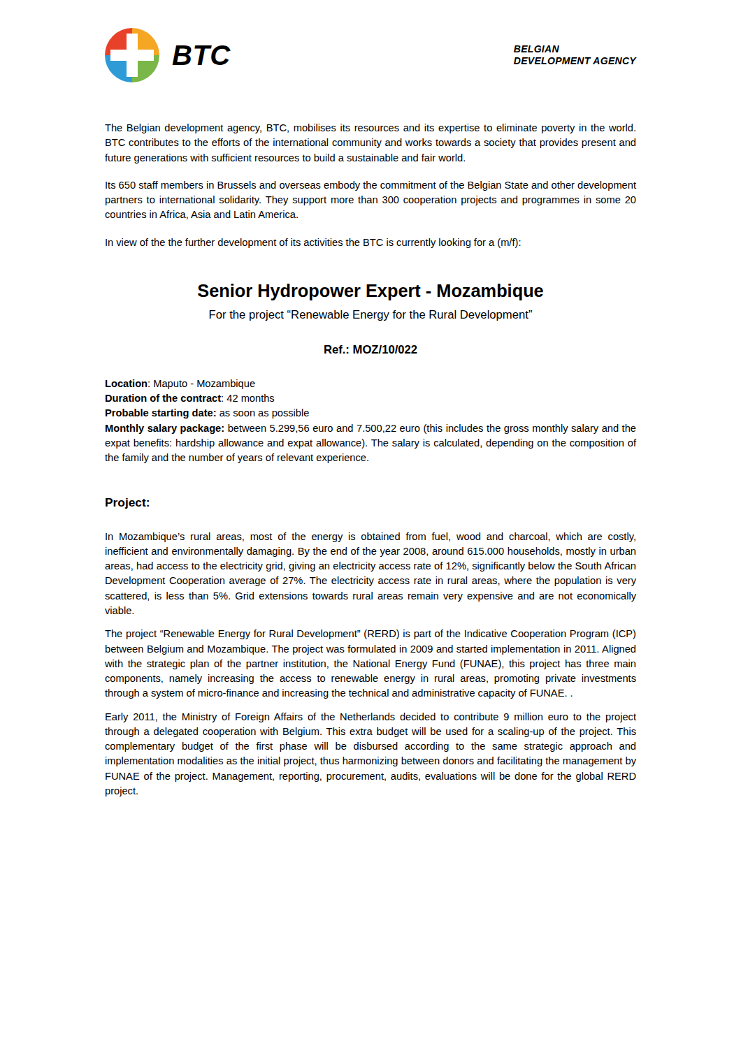BTC
BELGIAN
DEVELOPMENT AGENCY
The Belgian development agency, BTC, mobilises its resources and its expertise to eliminate poverty in the world. BTC contributes to the efforts of the international community and works towards a society that provides present and future generations with sufficient resources to build a sustainable and fair world.
Its 650 staff members in Brussels and overseas embody the commitment of the Belgian State and other development partners to international solidarity. They support more than 300 cooperation projects and programmes in some 20 countries in Africa, Asia and Latin America.
In view of the the further development of its activities the BTC is currently looking for a (m/f):
Senior Hydropower Expert - Mozambique
For the project “Renewable Energy for the Rural Development”
Ref.: MOZ/10/022
Location: Maputo - Mozambique
Duration of the contract: 42 months
Probable starting date: as soon as possible
Monthly salary package: between 5.299,56 euro and 7.500,22 euro (this includes the gross monthly salary and the expat benefits: hardship allowance and expat allowance). The salary is calculated, depending on the composition of the family and the number of years of relevant experience.
Project:
In Mozambique’s rural areas, most of the energy is obtained from fuel, wood and charcoal, which are costly, inefficient and environmentally damaging. By the end of the year 2008, around 615.000 households, mostly in urban areas, had access to the electricity grid, giving an electricity access rate of 12%, significantly below the South African Development Cooperation average of 27%. The electricity access rate in rural areas, where the population is very scattered, is less than 5%. Grid extensions towards rural areas remain very expensive and are not economically viable.
The project “Renewable Energy for Rural Development” (RERD) is part of the Indicative Cooperation Program (ICP) between Belgium and Mozambique. The project was formulated in 2009 and started implementation in 2011. Aligned with the strategic plan of the partner institution, the National Energy Fund (FUNAE), this project has three main components, namely increasing the access to renewable energy in rural areas, promoting private investments through a system of micro-finance and increasing the technical and administrative capacity of FUNAE. .
Early 2011, the Ministry of Foreign Affairs of the Netherlands decided to contribute 9 million euro to the project through a delegated cooperation with Belgium. This extra budget will be used for a scaling-up of the project. This complementary budget of the first phase will be disbursed according to the same strategic approach and implementation modalities as the initial project, thus harmonizing between donors and facilitating the management by FUNAE of the project. Management, reporting, procurement, audits, evaluations will be done for the global RERD project.